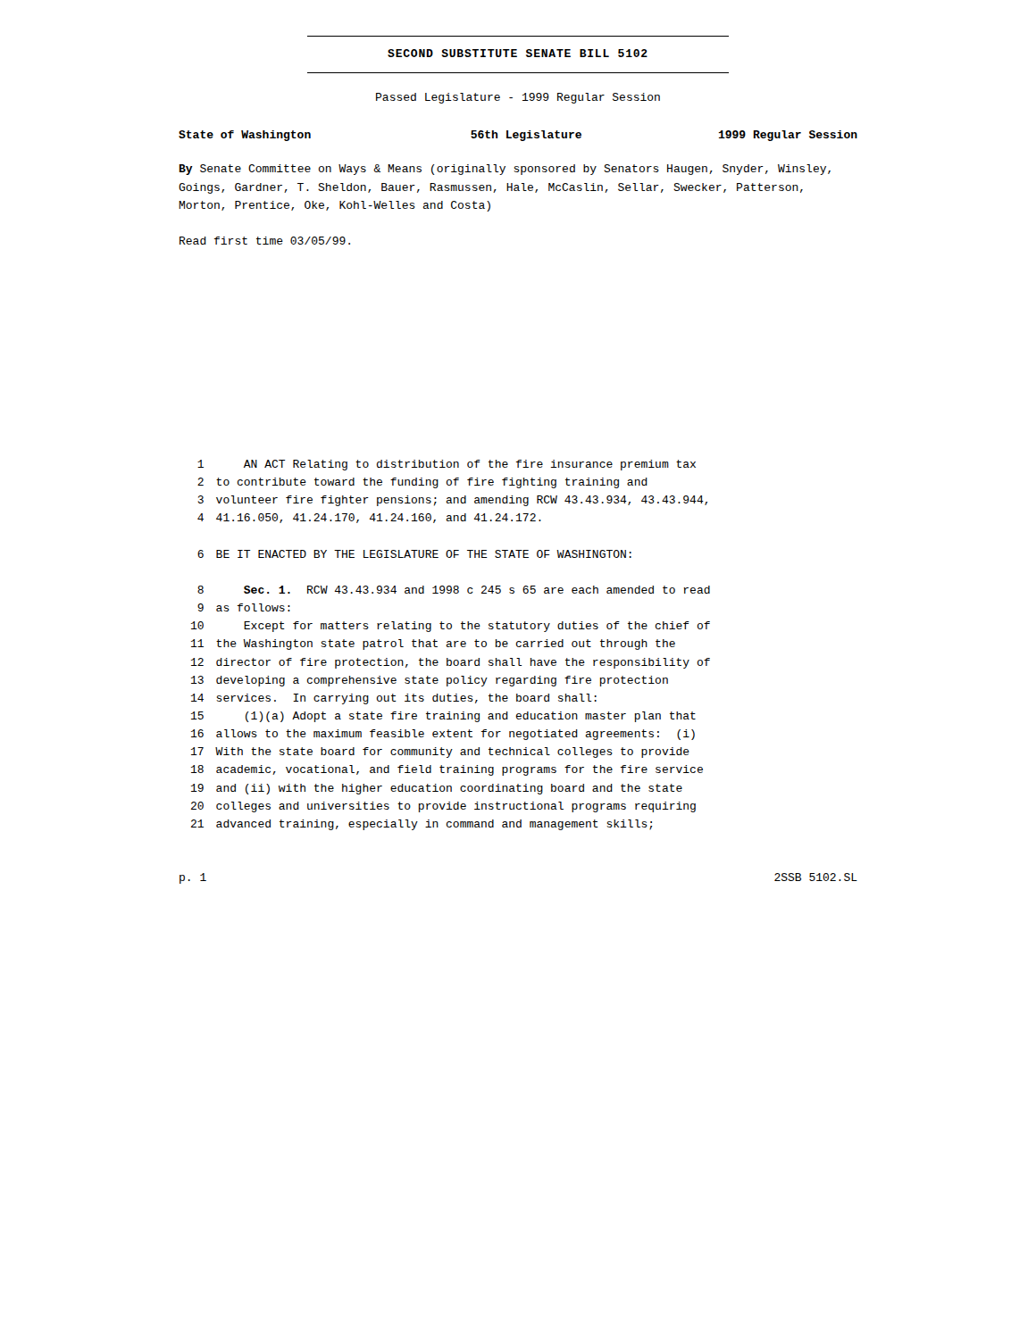SECOND SUBSTITUTE SENATE BILL 5102
Passed Legislature - 1999 Regular Session
State of Washington 56th Legislature 1999 Regular Session
By Senate Committee on Ways & Means (originally sponsored by Senators Haugen, Snyder, Winsley, Goings, Gardner, T. Sheldon, Bauer, Rasmussen, Hale, McCaslin, Sellar, Swecker, Patterson, Morton, Prentice, Oke, Kohl-Welles and Costa)
Read first time 03/05/99.
AN ACT Relating to distribution of the fire insurance premium tax
to contribute toward the funding of fire fighting training and
volunteer fire fighter pensions; and amending RCW 43.43.934, 43.43.944,
41.16.050, 41.24.170, 41.24.160, and 41.24.172.
BE IT ENACTED BY THE LEGISLATURE OF THE STATE OF WASHINGTON:
Sec. 1. RCW 43.43.934 and 1998 c 245 s 65 are each amended to read
as follows:
Except for matters relating to the statutory duties of the chief of
the Washington state patrol that are to be carried out through the
director of fire protection, the board shall have the responsibility of
developing a comprehensive state policy regarding fire protection
services. In carrying out its duties, the board shall:
(1)(a) Adopt a state fire training and education master plan that
allows to the maximum feasible extent for negotiated agreements: (i)
With the state board for community and technical colleges to provide
academic, vocational, and field training programs for the fire service
and (ii) with the higher education coordinating board and the state
colleges and universities to provide instructional programs requiring
advanced training, especially in command and management skills;
p. 1 2SSB 5102.SL